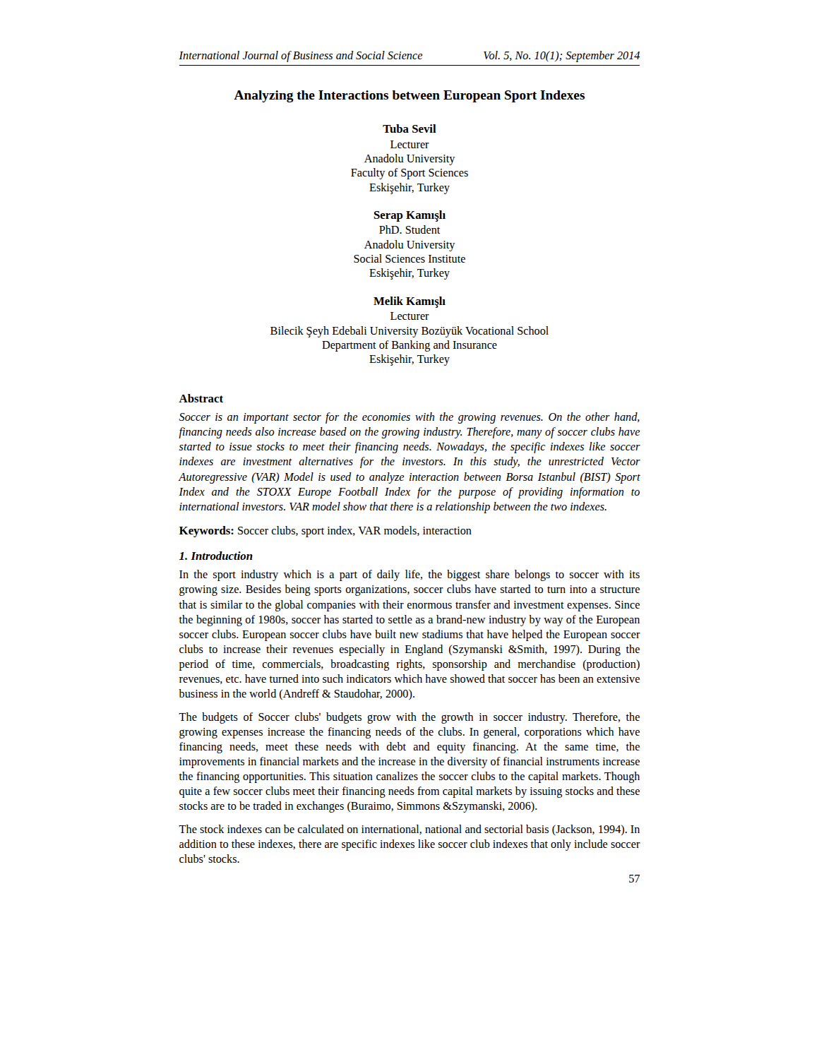International Journal of Business and Social Science Vol. 5, No. 10(1); September 2014
Analyzing the Interactions between European Sport Indexes
Tuba Sevil Lecturer Anadolu University Faculty of Sport Sciences Eskişehir, Turkey
Serap Kamışlı PhD. Student Anadolu University Social Sciences Institute Eskişehir, Turkey
Melik Kamışlı Lecturer Bilecik Şeyh Edebali University Bozüyük Vocational School Department of Banking and Insurance Eskişehir, Turkey
Abstract
Soccer is an important sector for the economies with the growing revenues. On the other hand, financing needs also increase based on the growing industry. Therefore, many of soccer clubs have started to issue stocks to meet their financing needs. Nowadays, the specific indexes like soccer indexes are investment alternatives for the investors. In this study, the unrestricted Vector Autoregressive (VAR) Model is used to analyze interaction between Borsa Istanbul (BIST) Sport Index and the STOXX Europe Football Index for the purpose of providing information to international investors. VAR model show that there is a relationship between the two indexes.
Keywords: Soccer clubs, sport index, VAR models, interaction
1. Introduction
In the sport industry which is a part of daily life, the biggest share belongs to soccer with its growing size. Besides being sports organizations, soccer clubs have started to turn into a structure that is similar to the global companies with their enormous transfer and investment expenses. Since the beginning of 1980s, soccer has started to settle as a brand-new industry by way of the European soccer clubs. European soccer clubs have built new stadiums that have helped the European soccer clubs to increase their revenues especially in England (Szymanski &Smith, 1997). During the period of time, commercials, broadcasting rights, sponsorship and merchandise (production) revenues, etc. have turned into such indicators which have showed that soccer has been an extensive business in the world (Andreff & Staudohar, 2000).
The budgets of Soccer clubs' budgets grow with the growth in soccer industry. Therefore, the growing expenses increase the financing needs of the clubs. In general, corporations which have financing needs, meet these needs with debt and equity financing. At the same time, the improvements in financial markets and the increase in the diversity of financial instruments increase the financing opportunities. This situation canalizes the soccer clubs to the capital markets. Though quite a few soccer clubs meet their financing needs from capital markets by issuing stocks and these stocks are to be traded in exchanges (Buraimo, Simmons &Szymanski, 2006).
The stock indexes can be calculated on international, national and sectorial basis (Jackson, 1994). In addition to these indexes, there are specific indexes like soccer club indexes that only include soccer clubs' stocks.
57